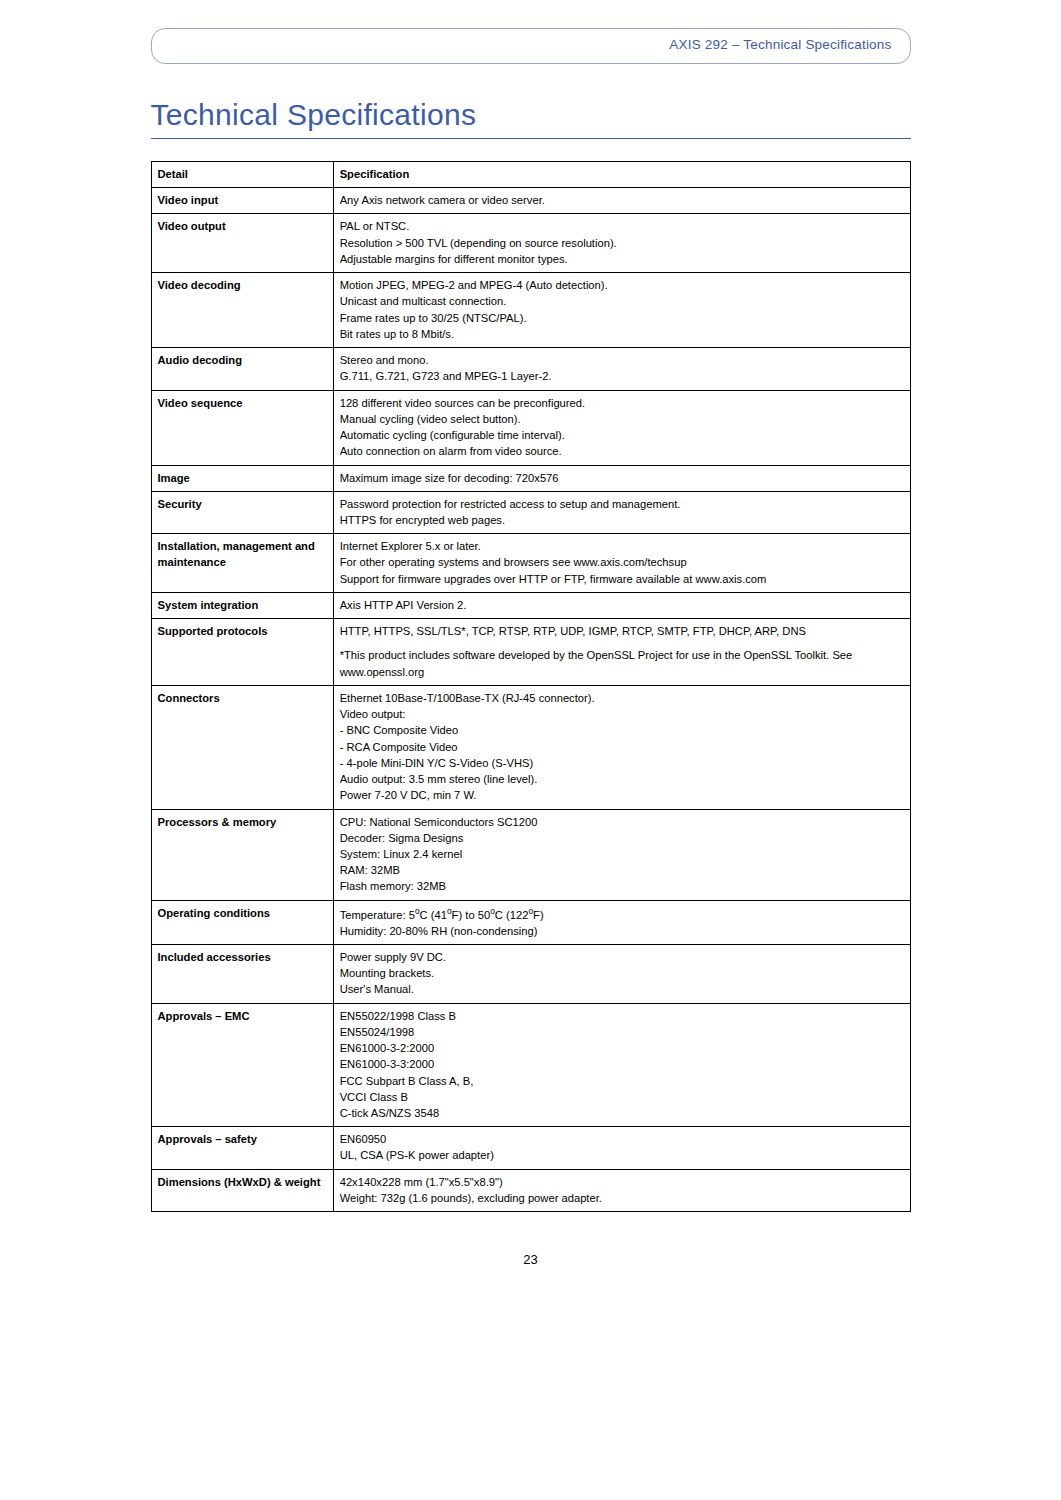AXIS 292 – Technical Specifications
Technical Specifications
| Detail | Specification |
| --- | --- |
| Video input | Any Axis network camera or video server. |
| Video output | PAL or NTSC. Resolution > 500 TVL (depending on source resolution). Adjustable margins for different monitor types. |
| Video decoding | Motion JPEG, MPEG-2 and MPEG-4 (Auto detection). Unicast and multicast connection. Frame rates up to 30/25 (NTSC/PAL). Bit rates up to 8 Mbit/s. |
| Audio decoding | Stereo and mono. G.711, G.721, G723 and MPEG-1 Layer-2. |
| Video sequence | 128 different video sources can be preconfigured. Manual cycling (video select button). Automatic cycling (configurable time interval). Auto connection on alarm from video source. |
| Image | Maximum image size for decoding: 720x576 |
| Security | Password protection for restricted access to setup and management. HTTPS for encrypted web pages. |
| Installation, management and maintenance | Internet Explorer 5.x or later. For other operating systems and browsers see www.axis.com/techsup Support for firmware upgrades over HTTP or FTP, firmware available at www.axis.com |
| System integration | Axis HTTP API Version 2. |
| Supported protocols | HTTP, HTTPS, SSL/TLS*, TCP, RTSP, RTP, UDP, IGMP, RTCP, SMTP, FTP, DHCP, ARP, DNS *This product includes software developed by the OpenSSL Project for use in the OpenSSL Toolkit. See www.openssl.org |
| Connectors | Ethernet 10Base-T/100Base-TX (RJ-45 connector). Video output: - BNC Composite Video - RCA Composite Video - 4-pole Mini-DIN Y/C S-Video (S-VHS) Audio output: 3.5 mm stereo (line level). Power 7-20 V DC, min 7 W. |
| Processors & memory | CPU: National Semiconductors SC1200 Decoder: Sigma Designs System: Linux 2.4 kernel RAM: 32MB Flash memory: 32MB |
| Operating conditions | Temperature: 5 o C (41 o F) to 50 o C (122 o F) Humidity: 20-80% RH (non-condensing) |
| Included accessories | Power supply 9V DC. Mounting brackets. User's Manual. |
| Approvals – EMC | EN55022/1998 Class B EN55024/1998 EN61000-3-2:2000 EN61000-3-3:2000 FCC Subpart B Class A, B, VCCI Class B C-tick AS/NZS 3548 |
| Approvals – safety | EN60950 UL, CSA (PS-K power adapter) |
| Dimensions (HxWxD) & weight | 42x140x228 mm (1.7"x5.5"x8.9") Weight: 732g (1.6 pounds), excluding power adapter. |
23